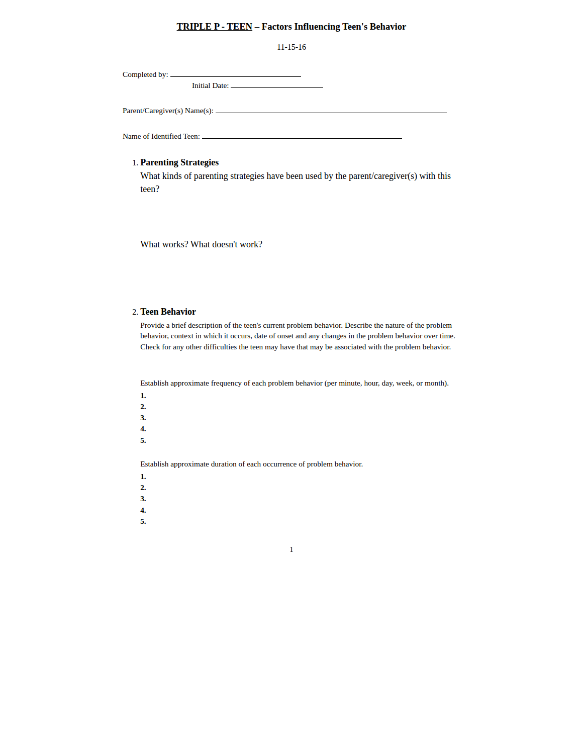TRIPLE P - TEEN – Factors Influencing Teen's Behavior
11-15-16
Completed by: Initial Date:
Parent/Caregiver(s) Name(s):
Name of Identified Teen:
Parenting Strategies
What kinds of parenting strategies have been used by the parent/caregiver(s) with this teen?
What works? What doesn't work?
Teen Behavior
Provide a brief description of the teen's current problem behavior. Describe the nature of the problem behavior, context in which it occurs, date of onset and any changes in the problem behavior over time. Check for any other difficulties the teen may have that may be associated with the problem behavior.
Establish approximate frequency of each problem behavior (per minute, hour, day, week, or month).
1.
2.
3.
4.
5.
Establish approximate duration of each occurrence of problem behavior.
1.
2.
3.
4.
5.
1